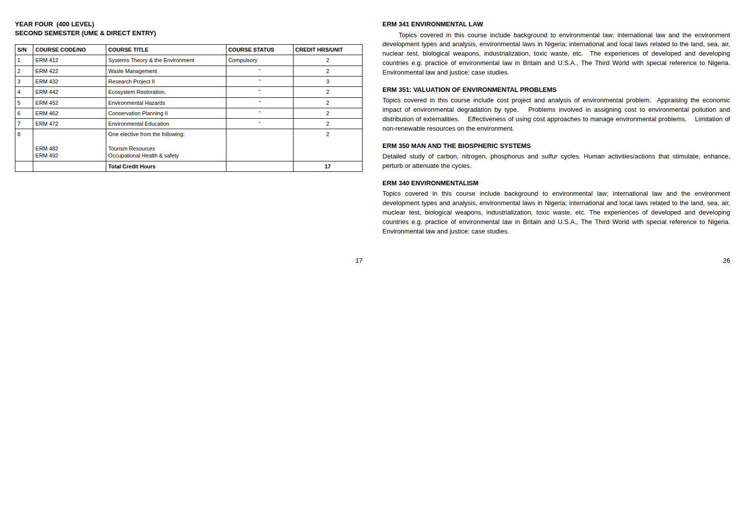YEAR FOUR (400 LEVEL)
SECOND SEMESTER (UME & DIRECT ENTRY)
| S/N | COURSE CODE/NO | COURSE TITLE | COURSE STATUS | CREDIT HRS/UNIT |
| --- | --- | --- | --- | --- |
| 1 | ERM 412 | Systems Theory & the Environment | Compulsory | 2 |
| 2 | ERM 422 | Waste Management | “ | 2 |
| 3 | ERM 432 | Research Project II | “ | 3 |
| 4 | ERM 442 | Ecosystem Restoration. | “ | 2 |
| 5 | ERM 452 | Environmental Hazards | “ | 2 |
| 6 | ERM 462 | Conservation Planning II | “ | 2 |
| 7 | ERM 472 | Environmental Education | “ | 2 |
| 8 | ERM 482 ERM 492 | One elective from the following: Tourism Resources Occupational Health & safety | | 2 |
| | | Total Credit Hours | | 17 |
17
ERM 341 ENVIRONMENTAL LAW
Topics covered in this course include background to environmental law; international law and the environment development types and analysis, environmental laws in Nigeria; international and local laws related to the land, sea, air, nuclear test, biological weapons, industrialization, toxic waste, etc. The experiences of developed and developing countries e.g. practice of environmental law in Britain and U.S.A., The Third World with special reference to Nigeria. Environmental law and justice: case studies.
ERM 351: VALUATION OF ENVIRONMENTAL PROBLEMS
Topics covered in this course include cost project and analysis of environmental problem. Appraising the economic impact of environmental degradation by type. Problems involved in assigning cost to environmental pollution and distribution of externalities. Effectiveness of using cost approaches to manage environmental problems. Limitation of non-renewable resources on the environment.
ERM 350 MAN AND THE BIOSPHERIC SYSTEMS
Detailed study of carbon, nitrogen, phosphorus and sulfur cycles. Human activities/actions that stimulate, enhance, perturb or attenuate the cycles.
ERM 340 ENVIRONMENTALISM
Topics covered in this course include background to environmental law; international law and the environment development types and analysis, environmental laws in Nigeria; international and local laws related to the land, sea, air, muclear test, biological weapons, industrialization, toxic waste, etc. The experiences of developed and developing countries e.g. practice of environmental law in Britain and U.S.A., The Third World with special reference to Nigeria. Environmental law and justice: case studies.
26